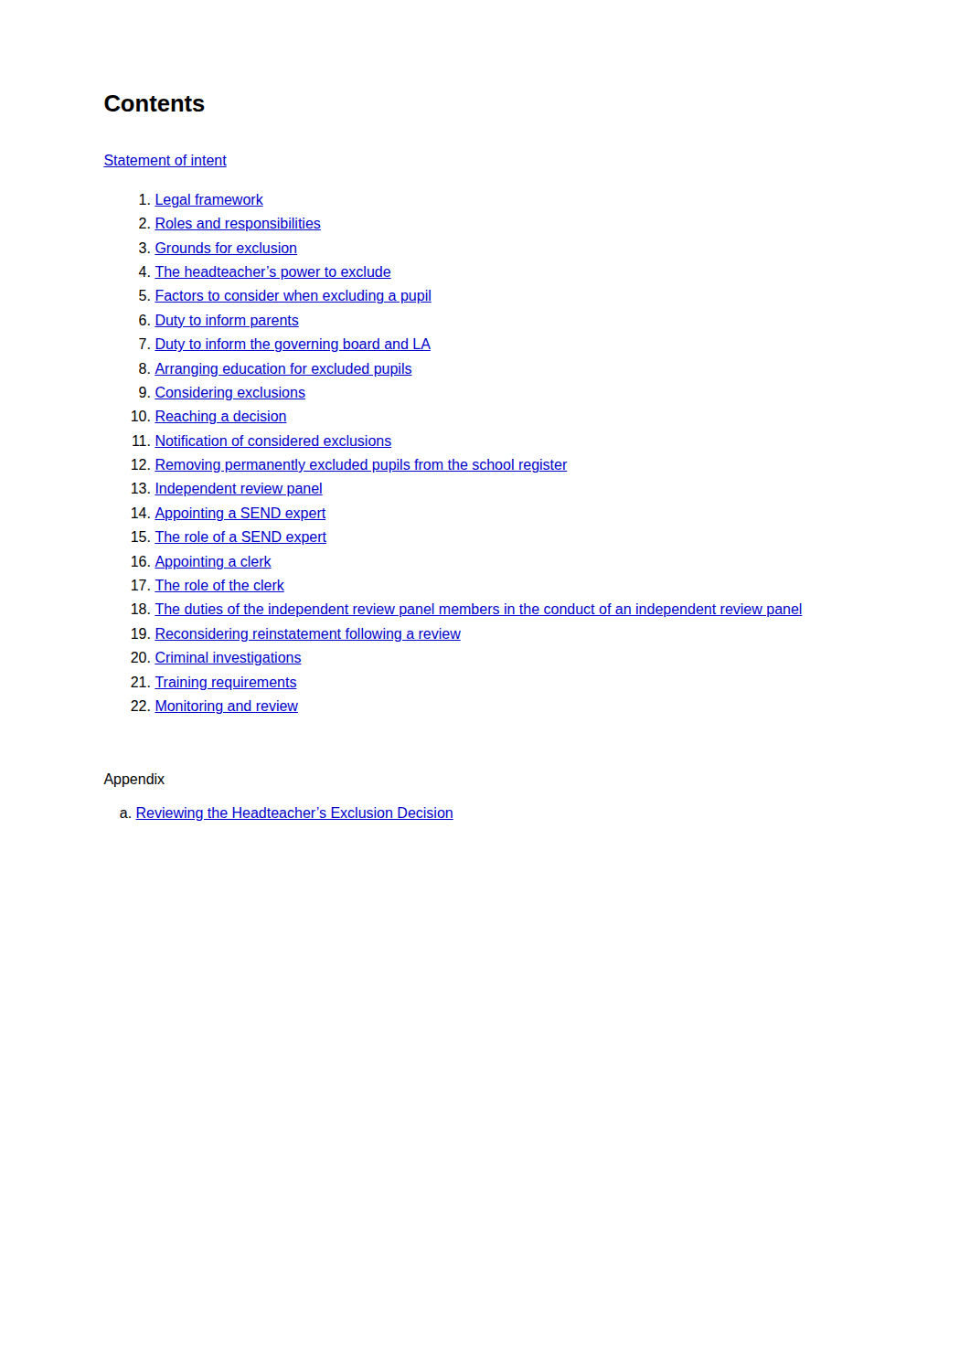Contents
Statement of intent
Legal framework
Roles and responsibilities
Grounds for exclusion
The headteacher’s power to exclude
Factors to consider when excluding a pupil
Duty to inform parents
Duty to inform the governing board and LA
Arranging education for excluded pupils
Considering exclusions
Reaching a decision
Notification of considered exclusions
Removing permanently excluded pupils from the school register
Independent review panel
Appointing a SEND expert
The role of a SEND expert
Appointing a clerk
The role of the clerk
The duties of the independent review panel members in the conduct of an independent review panel
Reconsidering reinstatement following a review
Criminal investigations
Training requirements
Monitoring and review
Appendix
Reviewing the Headteacher’s Exclusion Decision